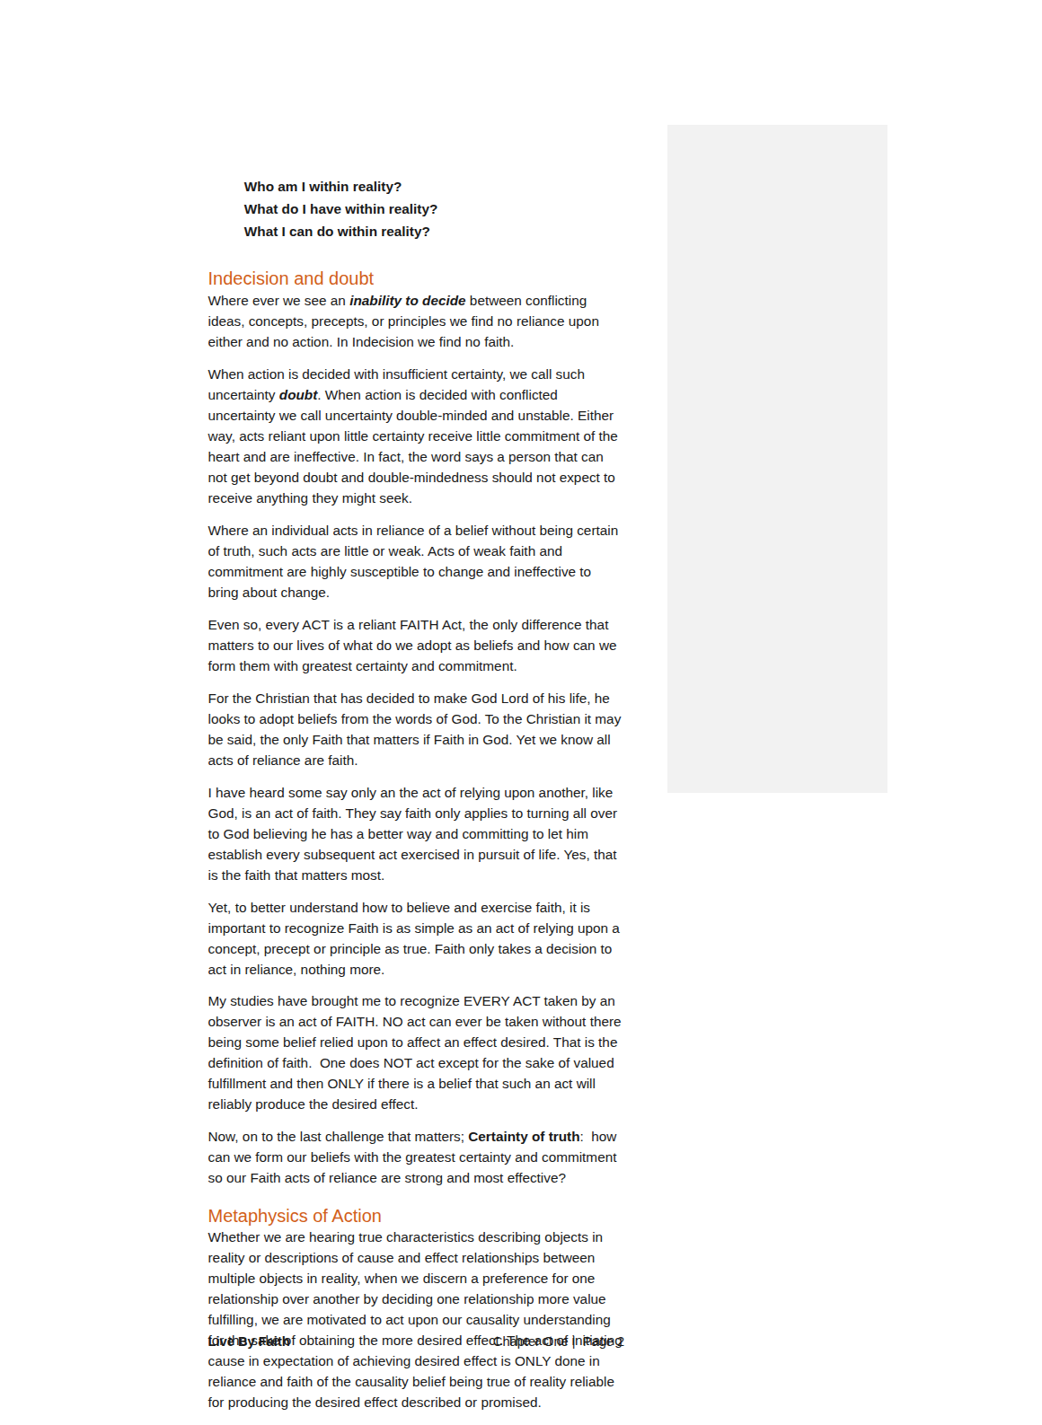Who am I within reality?
What do I have within reality?
What I can do within reality?
Indecision and doubt
Where ever we see an inability to decide between conflicting ideas, concepts, precepts, or principles we find no reliance upon either and no action. In Indecision we find no faith.
When action is decided with insufficient certainty, we call such uncertainty doubt. When action is decided with conflicted uncertainty we call uncertainty double-minded and unstable. Either way, acts reliant upon little certainty receive little commitment of the heart and are ineffective. In fact, the word says a person that can not get beyond doubt and double-mindedness should not expect to receive anything they might seek.
Where an individual acts in reliance of a belief without being certain of truth, such acts are little or weak. Acts of weak faith and commitment are highly susceptible to change and ineffective to bring about change.
Even so, every ACT is a reliant FAITH Act, the only difference that matters to our lives of what do we adopt as beliefs and how can we form them with greatest certainty and commitment.
For the Christian that has decided to make God Lord of his life, he looks to adopt beliefs from the words of God. To the Christian it may be said, the only Faith that matters if Faith in God. Yet we know all acts of reliance are faith.
I have heard some say only an the act of relying upon another, like God, is an act of faith. They say faith only applies to turning all over to God believing he has a better way and committing to let him establish every subsequent act exercised in pursuit of life. Yes, that is the faith that matters most.
Yet, to better understand how to believe and exercise faith, it is important to recognize Faith is as simple as an act of relying upon a concept, precept or principle as true. Faith only takes a decision to act in reliance, nothing more.
My studies have brought me to recognize EVERY ACT taken by an observer is an act of FAITH. NO act can ever be taken without there being some belief relied upon to affect an effect desired. That is the definition of faith. One does NOT act except for the sake of valued fulfillment and then ONLY if there is a belief that such an act will reliably produce the desired effect.
Now, on to the last challenge that matters; Certainty of truth: how can we form our beliefs with the greatest certainty and commitment so our Faith acts of reliance are strong and most effective?
Metaphysics of Action
Whether we are hearing true characteristics describing objects in reality or descriptions of cause and effect relationships between multiple objects in reality, when we discern a preference for one relationship over another by deciding one relationship more value fulfilling, we are motivated to act upon our causality understanding for the sake of obtaining the more desired effect. The act of initiating cause in expectation of achieving desired effect is ONLY done in reliance and faith of the causality belief being true of reality reliable for producing the desired effect described or promised.
Live By Faith Chapter One | Page 2